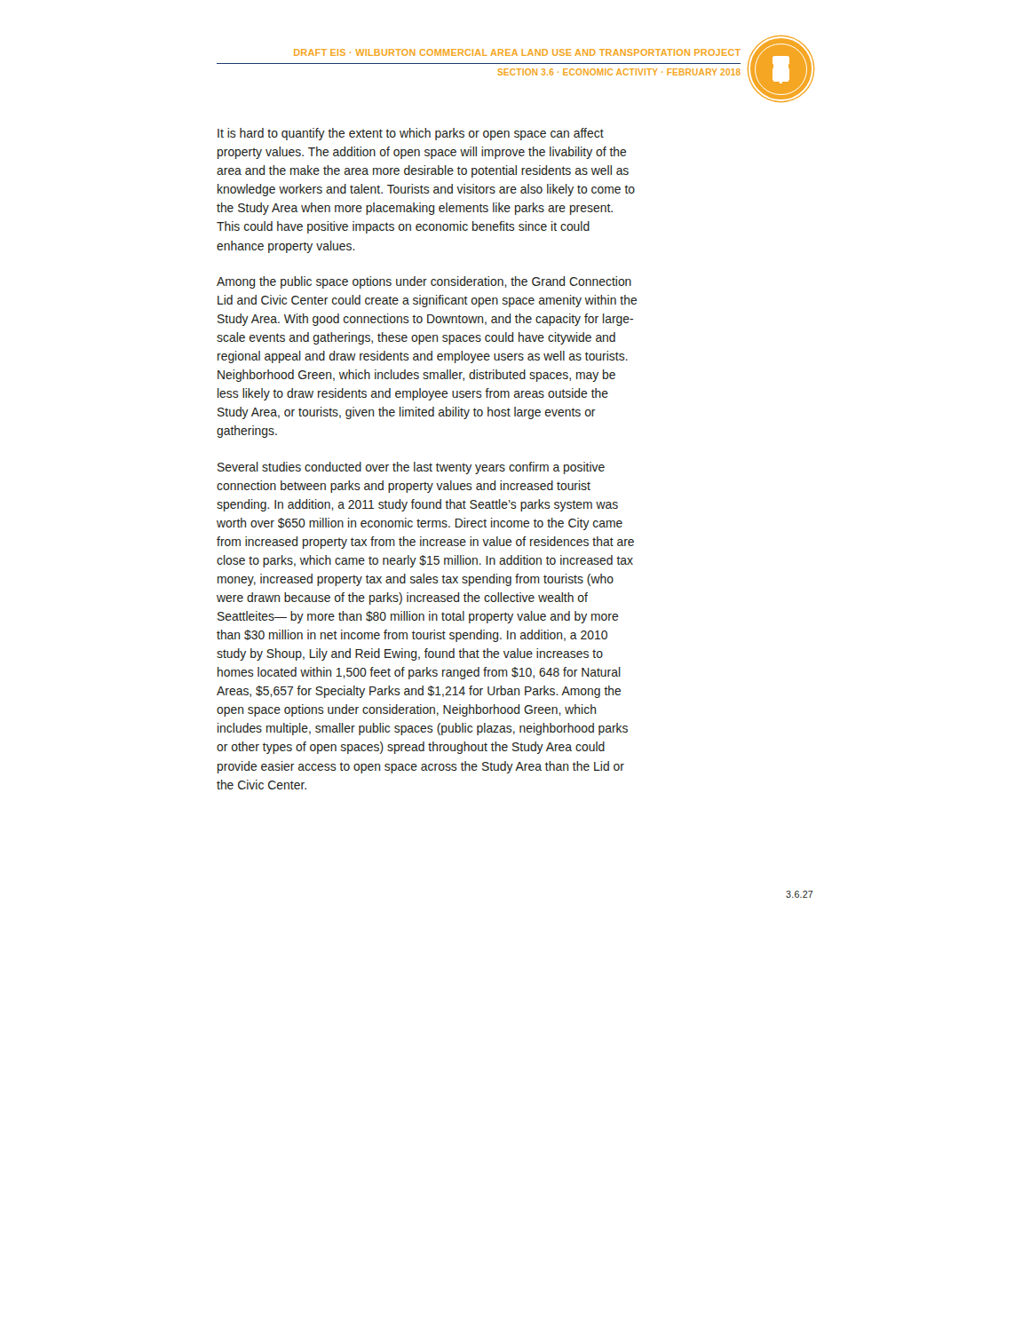Draft EIS · Wilburton Commercial Area Land Use and Transportation Project
Section 3.6 · Economic Activity · February 2018
It is hard to quantify the extent to which parks or open space can affect property values. The addition of open space will improve the livability of the area and the make the area more desirable to potential residents as well as knowledge workers and talent. Tourists and visitors are also likely to come to the Study Area when more placemaking elements like parks are present. This could have positive impacts on economic benefits since it could enhance property values.
Among the public space options under consideration, the Grand Connection Lid and Civic Center could create a significant open space amenity within the Study Area. With good connections to Downtown, and the capacity for large-scale events and gatherings, these open spaces could have citywide and regional appeal and draw residents and employee users as well as tourists. Neighborhood Green, which includes smaller, distributed spaces, may be less likely to draw residents and employee users from areas outside the Study Area, or tourists, given the limited ability to host large events or gatherings.
Several studies conducted over the last twenty years confirm a positive connection between parks and property values and increased tourist spending. In addition, a 2011 study found that Seattle’s parks system was worth over $650 million in economic terms. Direct income to the City came from increased property tax from the increase in value of residences that are close to parks, which came to nearly $15 million. In addition to increased tax money, increased property tax and sales tax spending from tourists (who were drawn because of the parks) increased the collective wealth of Seattleites— by more than $80 million in total property value and by more than $30 million in net income from tourist spending. In addition, a 2010 study by Shoup, Lily and Reid Ewing, found that the value increases to homes located within 1,500 feet of parks ranged from $10, 648 for Natural Areas, $5,657 for Specialty Parks and $1,214 for Urban Parks. Among the open space options under consideration, Neighborhood Green, which includes multiple, smaller public spaces (public plazas, neighborhood parks or other types of open spaces) spread throughout the Study Area could provide easier access to open space across the Study Area than the Lid or the Civic Center.
3.6.27